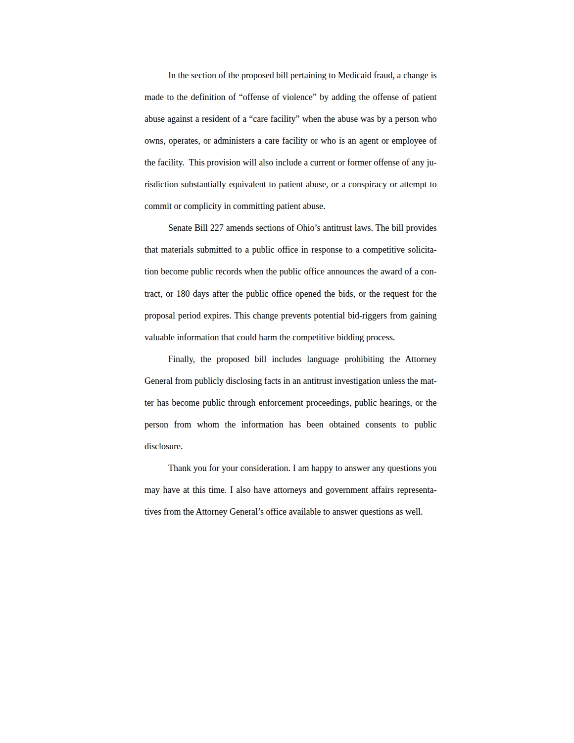In the section of the proposed bill pertaining to Medicaid fraud, a change is made to the definition of “offense of violence” by adding the offense of patient abuse against a resident of a “care facility” when the abuse was by a person who owns, operates, or administers a care facility or who is an agent or employee of the facility. This provision will also include a current or former offense of any jurisdiction substantially equivalent to patient abuse, or a conspiracy or attempt to commit or complicity in committing patient abuse.
Senate Bill 227 amends sections of Ohio’s antitrust laws. The bill provides that materials submitted to a public office in response to a competitive solicitation become public records when the public office announces the award of a contract, or 180 days after the public office opened the bids, or the request for the proposal period expires. This change prevents potential bid-riggers from gaining valuable information that could harm the competitive bidding process.
Finally, the proposed bill includes language prohibiting the Attorney General from publicly disclosing facts in an antitrust investigation unless the matter has become public through enforcement proceedings, public hearings, or the person from whom the information has been obtained consents to public disclosure.
Thank you for your consideration. I am happy to answer any questions you may have at this time. I also have attorneys and government affairs representatives from the Attorney General’s office available to answer questions as well.